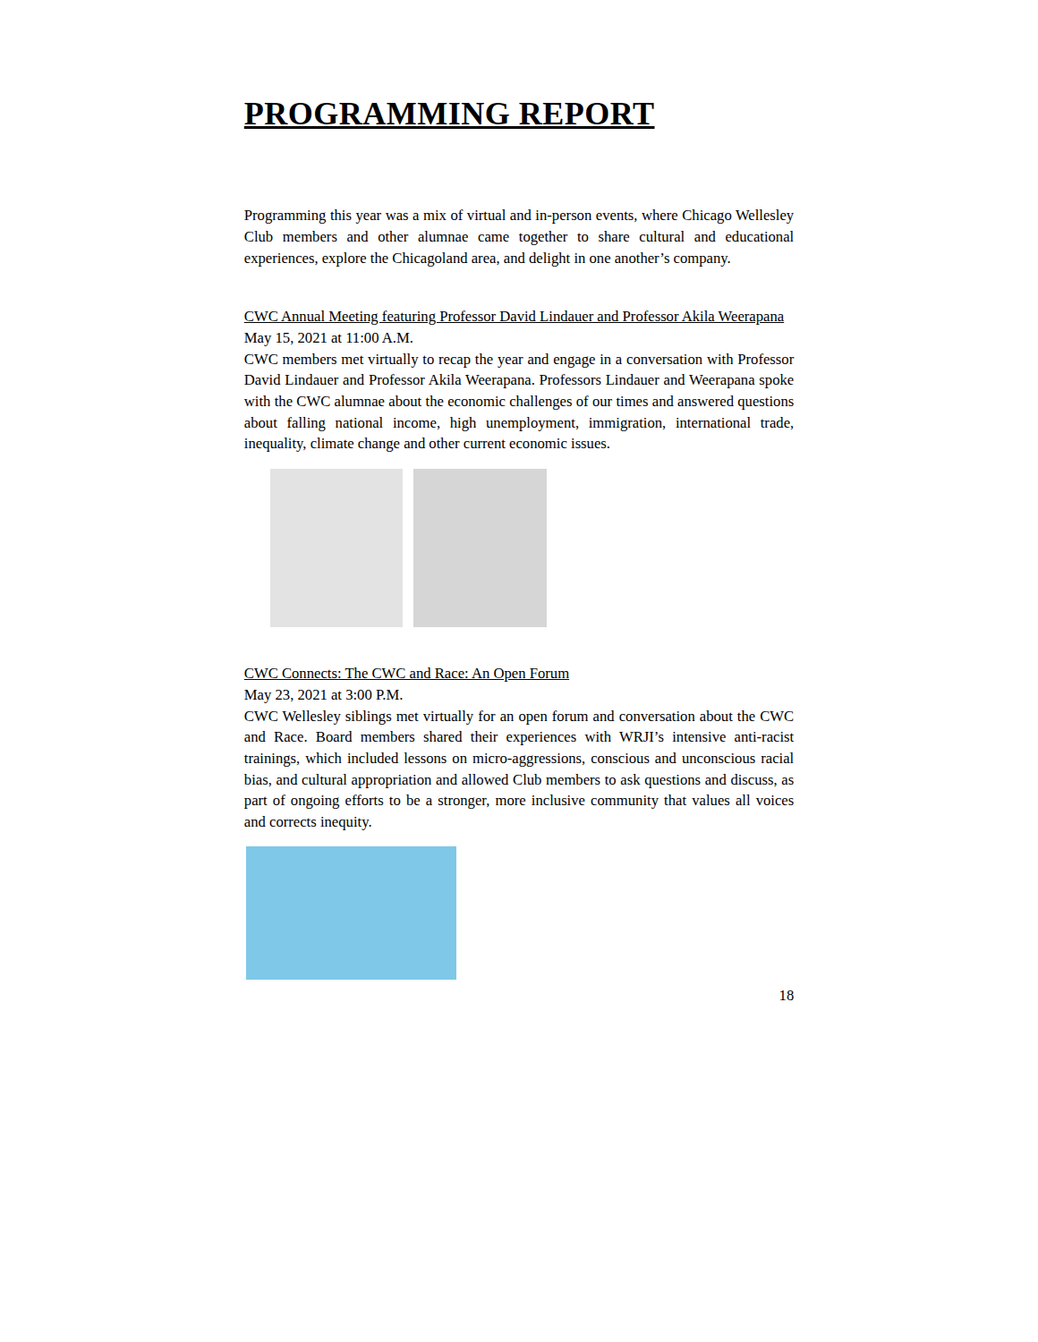PROGRAMMING REPORT
Programming this year was a mix of virtual and in-person events, where Chicago Wellesley Club members and other alumnae came together to share cultural and educational experiences, explore the Chicagoland area, and delight in one another’s company.
CWC Annual Meeting featuring Professor David Lindauer and Professor Akila Weerapana
May 15, 2021 at 11:00 A.M.
CWC members met virtually to recap the year and engage in a conversation with Professor David Lindauer and Professor Akila Weerapana. Professors Lindauer and Weerapana spoke with the CWC alumnae about the economic challenges of our times and answered questions about falling national income, high unemployment, immigration, international trade, inequality, climate change and other current economic issues.
CWC Connects: The CWC and Race: An Open Forum
May 23, 2021 at 3:00 P.M.
CWC Wellesley siblings met virtually for an open forum and conversation about the CWC and Race. Board members shared their experiences with WRJI’s intensive anti-racist trainings, which included lessons on micro-aggressions, conscious and unconscious racial bias, and cultural appropriation and allowed Club members to ask questions and discuss, as part of ongoing efforts to be a stronger, more inclusive community that values all voices and corrects inequity.
18